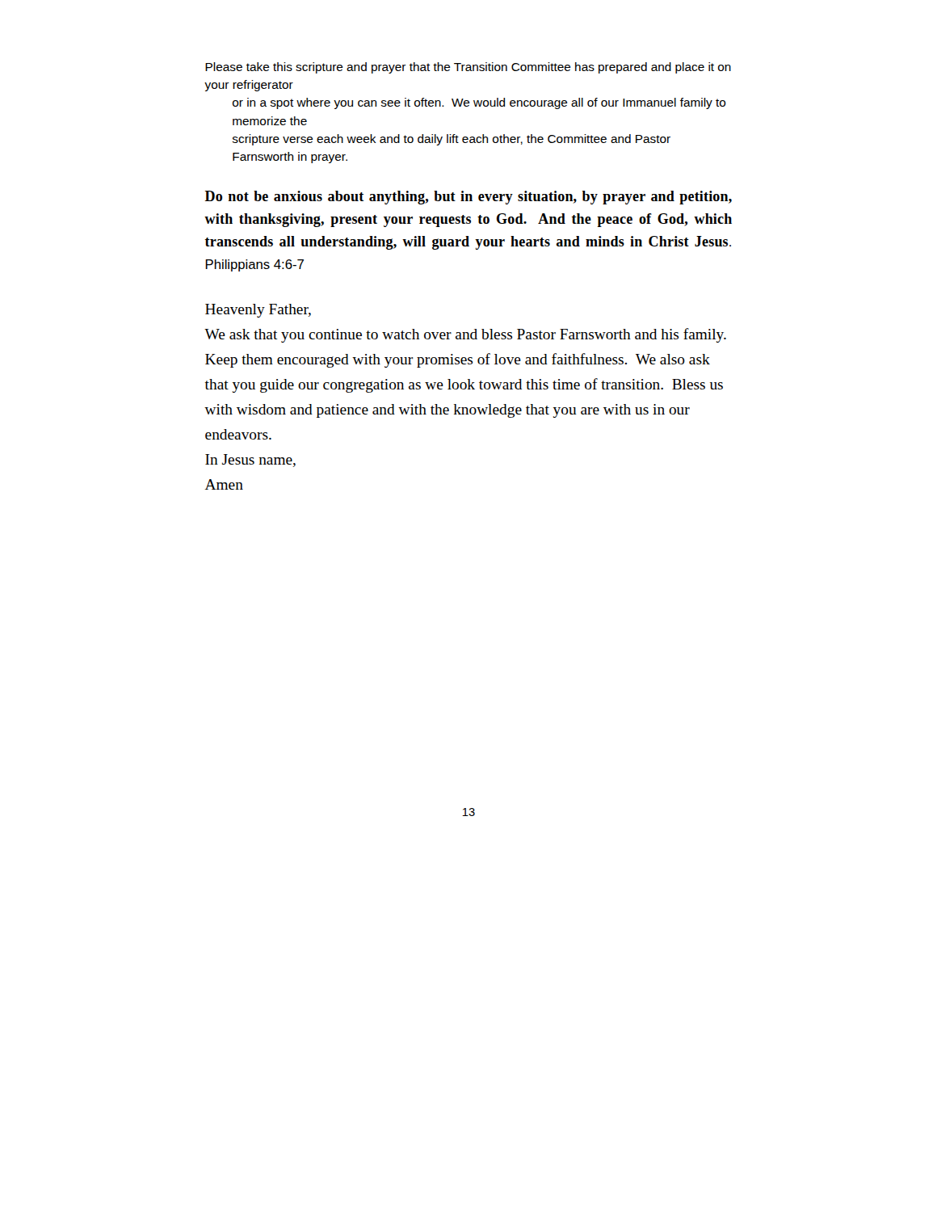Please take this scripture and prayer that the Transition Committee has prepared and place it on your refrigerator or in a spot where you can see it often. We would encourage all of our Immanuel family to memorize the scripture verse each week and to daily lift each other, the Committee and Pastor Farnsworth in prayer.
Do not be anxious about anything, but in every situation, by prayer and petition, with thanksgiving, present your requests to God. And the peace of God, which transcends all understanding, will guard your hearts and minds in Christ Jesus. Philippians 4:6-7
Heavenly Father,
We ask that you continue to watch over and bless Pastor Farnsworth and his family. Keep them encouraged with your promises of love and faithfulness. We also ask that you guide our congregation as we look toward this time of transition. Bless us with wisdom and patience and with the knowledge that you are with us in our endeavors.
In Jesus name,
Amen
13